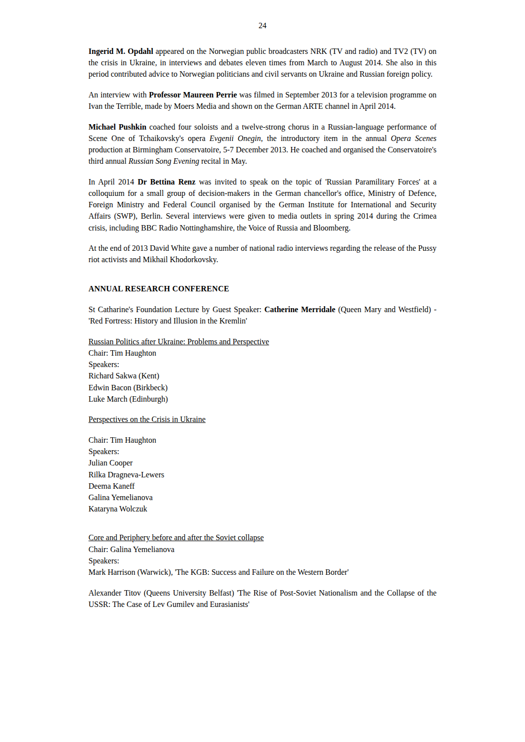24
Ingerid M. Opdahl appeared on the Norwegian public broadcasters NRK (TV and radio) and TV2 (TV) on the crisis in Ukraine, in interviews and debates eleven times from March to August 2014. She also in this period contributed advice to Norwegian politicians and civil servants on Ukraine and Russian foreign policy.
An interview with Professor Maureen Perrie was filmed in September 2013 for a television programme on Ivan the Terrible, made by Moers Media and shown on the German ARTE channel in April 2014.
Michael Pushkin coached four soloists and a twelve-strong chorus in a Russian-language performance of Scene One of Tchaikovsky's opera Evgenii Onegin, the introductory item in the annual Opera Scenes production at Birmingham Conservatoire, 5-7 December 2013. He coached and organised the Conservatoire's third annual Russian Song Evening recital in May.
In April 2014 Dr Bettina Renz was invited to speak on the topic of 'Russian Paramilitary Forces' at a colloquium for a small group of decision-makers in the German chancellor's office, Ministry of Defence, Foreign Ministry and Federal Council organised by the German Institute for International and Security Affairs (SWP), Berlin. Several interviews were given to media outlets in spring 2014 during the Crimea crisis, including BBC Radio Nottinghamshire, the Voice of Russia and Bloomberg.
At the end of 2013 David White gave a number of national radio interviews regarding the release of the Pussy riot activists and Mikhail Khodorkovsky.
ANNUAL RESEARCH CONFERENCE
St Catharine's Foundation Lecture by Guest Speaker: Catherine Merridale (Queen Mary and Westfield) - 'Red Fortress: History and Illusion in the Kremlin'
Russian Politics after Ukraine: Problems and Perspective
Chair: Tim Haughton
Speakers:
Richard Sakwa (Kent)
Edwin Bacon (Birkbeck)
Luke March (Edinburgh)
Perspectives on the Crisis in Ukraine
Chair: Tim Haughton
Speakers:
Julian Cooper
Rilka Dragneva-Lewers
Deema Kaneff
Galina Yemelianova
Kataryna Wolczuk
Core and Periphery before and after the Soviet collapse
Chair: Galina Yemelianova
Speakers:
Mark Harrison (Warwick), 'The KGB: Success and Failure on the Western Border'
Alexander Titov (Queens University Belfast) 'The Rise of Post-Soviet Nationalism and the Collapse of the USSR: The Case of Lev Gumilev and Eurasianists'